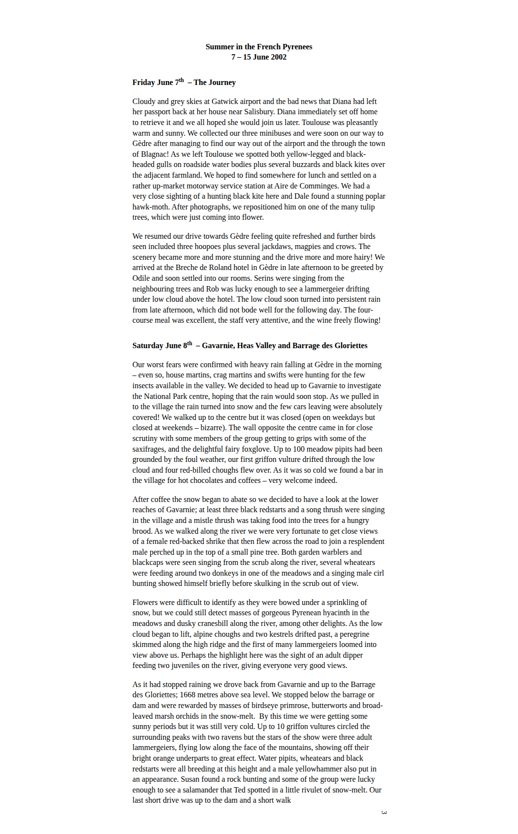Summer in the French Pyrenees7 – 15 June 2002
Friday June 7th – The Journey
Cloudy and grey skies at Gatwick airport and the bad news that Diana had left her passport back at her house near Salisbury. Diana immediately set off home to retrieve it and we all hoped she would join us later. Toulouse was pleasantly warm and sunny. We collected our three minibuses and were soon on our way to Gèdre after managing to find our way out of the airport and the through the town of Blagnac! As we left Toulouse we spotted both yellow-legged and black-headed gulls on roadside water bodies plus several buzzards and black kites over the adjacent farmland. We hoped to find somewhere for lunch and settled on a rather up-market motorway service station at Aire de Comminges. We had a very close sighting of a hunting black kite here and Dale found a stunning poplar hawk-moth. After photographs, we repositioned him on one of the many tulip trees, which were just coming into flower.
We resumed our drive towards Gèdre feeling quite refreshed and further birds seen included three hoopoes plus several jackdaws, magpies and crows. The scenery became more and more stunning and the drive more and more hairy! We arrived at the Breche de Roland hotel in Gèdre in late afternoon to be greeted by Odile and soon settled into our rooms. Serins were singing from the neighbouring trees and Rob was lucky enough to see a lammergeier drifting under low cloud above the hotel. The low cloud soon turned into persistent rain from late afternoon, which did not bode well for the following day. The four-course meal was excellent, the staff very attentive, and the wine freely flowing!
Saturday June 8th – Gavarnie, Heas Valley and Barrage des Gloriettes
Our worst fears were confirmed with heavy rain falling at Gèdre in the morning – even so, house martins, crag martins and swifts were hunting for the few insects available in the valley. We decided to head up to Gavarnie to investigate the National Park centre, hoping that the rain would soon stop. As we pulled in to the village the rain turned into snow and the few cars leaving were absolutely covered! We walked up to the centre but it was closed (open on weekdays but closed at weekends – bizarre). The wall opposite the centre came in for close scrutiny with some members of the group getting to grips with some of the saxifrages, and the delightful fairy foxglove. Up to 100 meadow pipits had been grounded by the foul weather, our first griffon vulture drifted through the low cloud and four red-billed choughs flew over. As it was so cold we found a bar in the village for hot chocolates and coffees – very welcome indeed.
After coffee the snow began to abate so we decided to have a look at the lower reaches of Gavarnie; at least three black redstarts and a song thrush were singing in the village and a mistle thrush was taking food into the trees for a hungry brood. As we walked along the river we were very fortunate to get close views of a female red-backed shrike that then flew across the road to join a resplendent male perched up in the top of a small pine tree. Both garden warblers and blackcaps were seen singing from the scrub along the river, several wheatears were feeding around two donkeys in one of the meadows and a singing male cirl bunting showed himself briefly before skulking in the scrub out of view.
Flowers were difficult to identify as they were bowed under a sprinkling of snow, but we could still detect masses of gorgeous Pyrenean hyacinth in the meadows and dusky cranesbill along the river, among other delights. As the low cloud began to lift, alpine choughs and two kestrels drifted past, a peregrine skimmed along the high ridge and the first of many lammergeiers loomed into view above us. Perhaps the highlight here was the sight of an adult dipper feeding two juveniles on the river, giving everyone very good views.
As it had stopped raining we drove back from Gavarnie and up to the Barrage des Gloriettes; 1668 metres above sea level. We stopped below the barrage or dam and were rewarded by masses of birdseye primrose, butterworts and broad-leaved marsh orchids in the snow-melt. By this time we were getting some sunny periods but it was still very cold. Up to 10 griffon vultures circled the surrounding peaks with two ravens but the stars of the show were three adult lammergeiers, flying low along the face of the mountains, showing off their bright orange underparts to great effect. Water pipits, wheatears and black redstarts were all breeding at this height and a male yellowhammer also put in an appearance. Susan found a rock bunting and some of the group were lucky enough to see a salamander that Ted spotted in a little rivulet of snow-melt. Our last short drive was up to the dam and a short walk
3